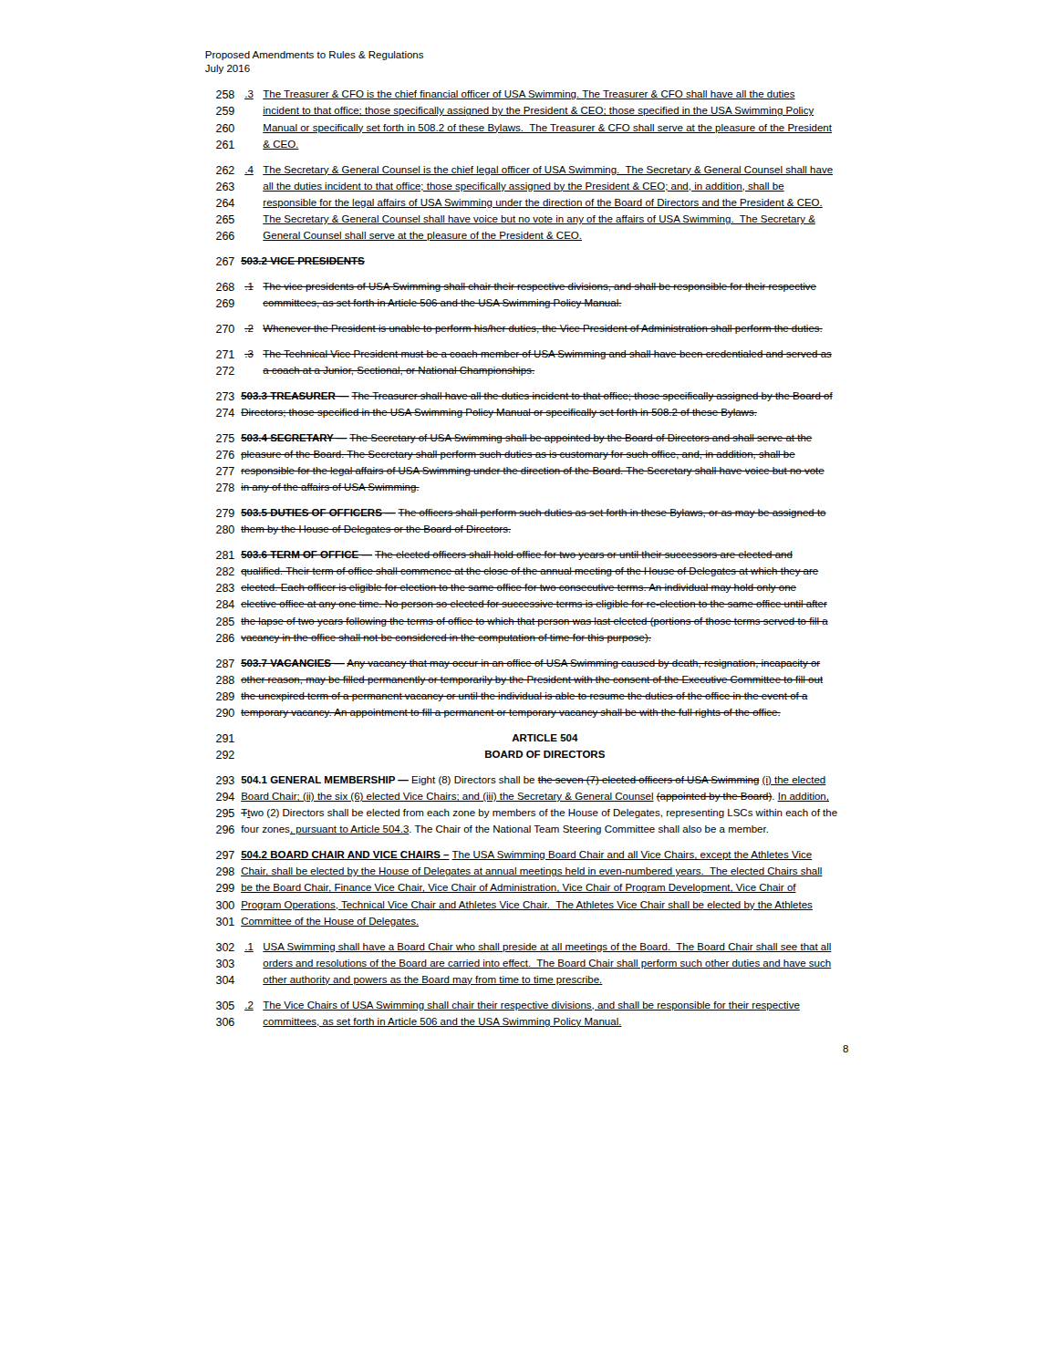Proposed Amendments to Rules & Regulations
July 2016
258
.3 The Treasurer & CFO is the chief financial officer of USA Swimming. The Treasurer & CFO shall have all the duties
259
incident to that office; those specifically assigned by the President & CEO; those specified in the USA Swimming Policy
260
Manual or specifically set forth in 508.2 of these Bylaws. The Treasurer & CFO shall serve at the pleasure of the President
261
& CEO.
262
.4 The Secretary & General Counsel is the chief legal officer of USA Swimming. The Secretary & General Counsel shall have
263
all the duties incident to that office; those specifically assigned by the President & CEO; and, in addition, shall be
264
responsible for the legal affairs of USA Swimming under the direction of the Board of Directors and the President & CEO.
265
The Secretary & General Counsel shall have voice but no vote in any of the affairs of USA Swimming. The Secretary &
266
General Counsel shall serve at the pleasure of the President & CEO.
267
503.2 VICE PRESIDENTS
268
.1 The vice presidents of USA Swimming shall chair their respective divisions, and shall be responsible for their respective
269
committees, as set forth in Article 506 and the USA Swimming Policy Manual.
270
.2 Whenever the President is unable to perform his/her duties, the Vice President of Administration shall perform the duties.
271
.3 The Technical Vice President must be a coach member of USA Swimming and shall have been credentialed and served as
272
a coach at a Junior, Sectional, or National Championships.
273
503.3 TREASURER — The Treasurer shall have all the duties incident to that office; those specifically assigned by the Board of
274
Directors; those specified in the USA Swimming Policy Manual or specifically set forth in 508.2 of these Bylaws.
275
503.4 SECRETARY — The Secretary of USA Swimming shall be appointed by the Board of Directors and shall serve at the
276
pleasure of the Board. The Secretary shall perform such duties as is customary for such office, and, in addition, shall be
277
responsible for the legal affairs of USA Swimming under the direction of the Board. The Secretary shall have voice but no vote
278
in any of the affairs of USA Swimming.
279
503.5 DUTIES OF OFFICERS — The officers shall perform such duties as set forth in these Bylaws, or as may be assigned to
280
them by the House of Delegates or the Board of Directors.
281
503.6 TERM OF OFFICE — The elected officers shall hold office for two years or until their successors are elected and
282
qualified. Their term of office shall commence at the close of the annual meeting of the House of Delegates at which they are
283
elected. Each officer is eligible for election to the same office for two consecutive terms. An individual may hold only one
284
elective office at any one time. No person so elected for successive terms is eligible for re-election to the same office until after
285
the lapse of two years following the terms of office to which that person was last elected (portions of those terms served to fill a
286
vacancy in the office shall not be considered in the computation of time for this purpose).
287
503.7 VACANCIES — Any vacancy that may occur in an office of USA Swimming caused by death, resignation, incapacity or
288
other reason, may be filled permanently or temporarily by the President with the consent of the Executive Committee to fill out
289
the unexpired term of a permanent vacancy or until the individual is able to resume the duties of the office in the event of a
290
temporary vacancy. An appointment to fill a permanent or temporary vacancy shall be with the full rights of the office.
291
ARTICLE 504
292
BOARD OF DIRECTORS
293
504.1 GENERAL MEMBERSHIP — Eight (8) Directors shall be the seven (7) elected officers of USA Swimming (i) the elected
294
Board Chair; (ii) the six (6) elected Vice Chairs; and (iii) the Secretary & General Counsel (appointed by the Board). In addition,
295
Ttwo (2) Directors shall be elected from each zone by members of the House of Delegates, representing LSCs within each of the
296
four zones, pursuant to Article 504.3. The Chair of the National Team Steering Committee shall also be a member.
297
504.2 BOARD CHAIR AND VICE CHAIRS – The USA Swimming Board Chair and all Vice Chairs, except the Athletes Vice
298
Chair, shall be elected by the House of Delegates at annual meetings held in even-numbered years. The elected Chairs shall
299
be the Board Chair, Finance Vice Chair, Vice Chair of Administration, Vice Chair of Program Development, Vice Chair of
300
Program Operations, Technical Vice Chair and Athletes Vice Chair. The Athletes Vice Chair shall be elected by the Athletes
301
Committee of the House of Delegates.
302
.1 USA Swimming shall have a Board Chair who shall preside at all meetings of the Board. The Board Chair shall see that all
303
orders and resolutions of the Board are carried into effect. The Board Chair shall perform such other duties and have such
304
other authority and powers as the Board may from time to time prescribe.
305
.2 The Vice Chairs of USA Swimming shall chair their respective divisions, and shall be responsible for their respective
306
committees, as set forth in Article 506 and the USA Swimming Policy Manual.
8